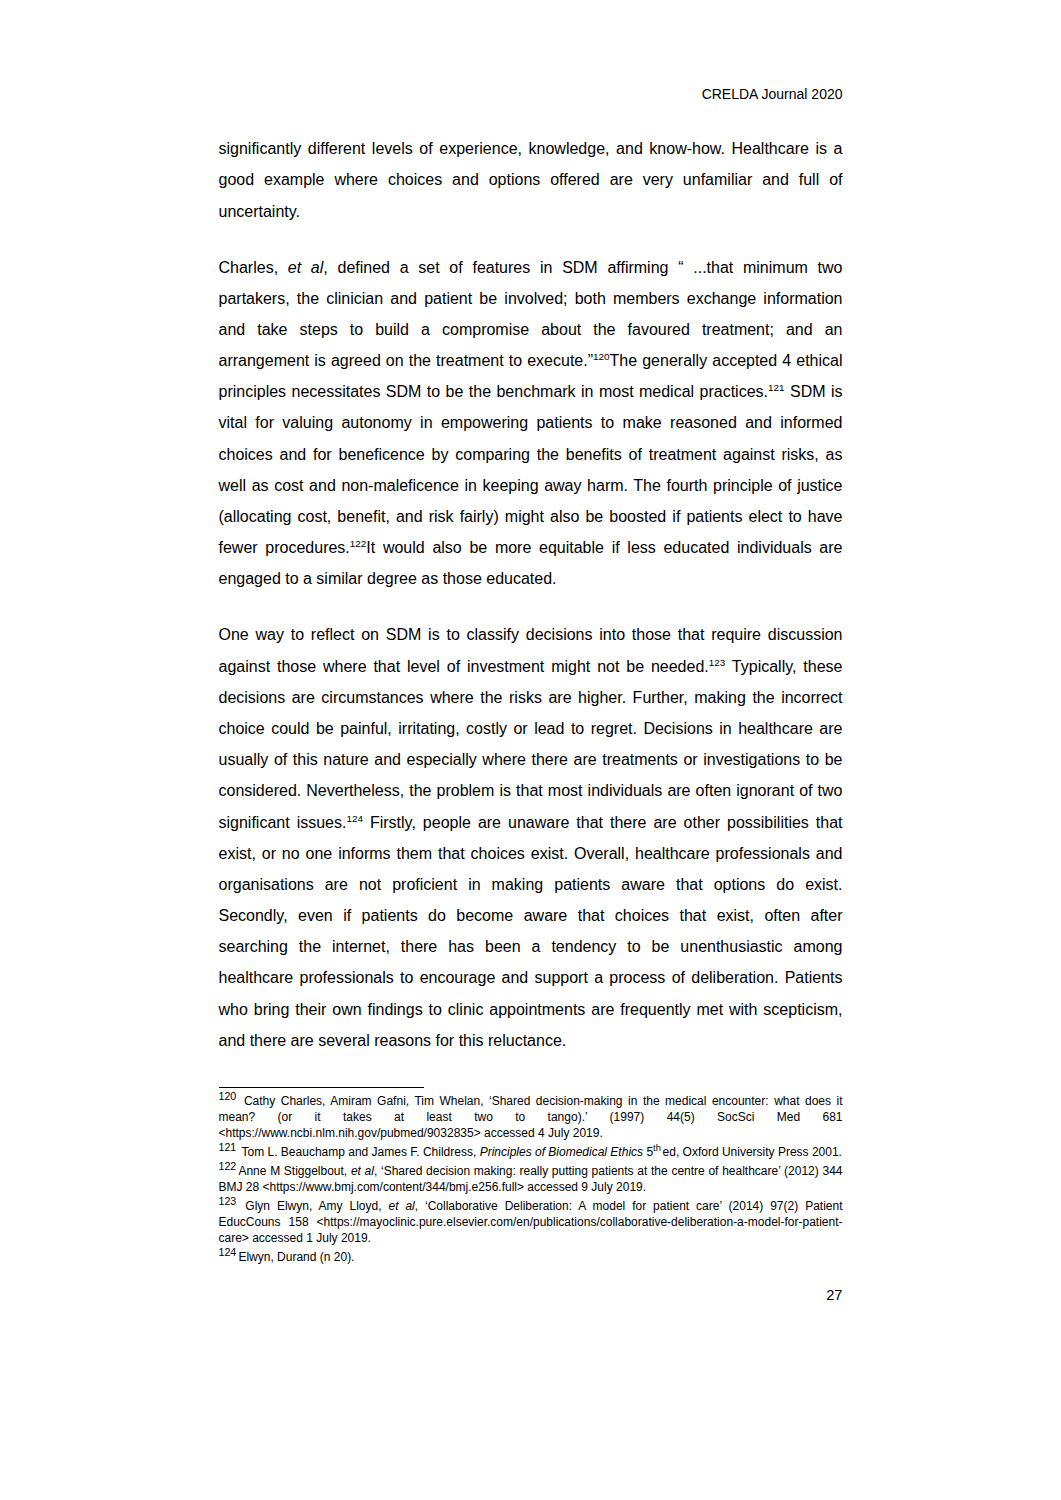CRELDA Journal 2020
significantly different levels of experience, knowledge, and know-how. Healthcare is a good example where choices and options offered are very unfamiliar and full of uncertainty.
Charles, et al, defined a set of features in SDM affirming “ ...that minimum two partakers, the clinician and patient be involved; both members exchange information and take steps to build a compromise about the favoured treatment; and an arrangement is agreed on the treatment to execute.”120The generally accepted 4 ethical principles necessitates SDM to be the benchmark in most medical practices.121 SDM is vital for valuing autonomy in empowering patients to make reasoned and informed choices and for beneficence by comparing the benefits of treatment against risks, as well as cost and non-maleficence in keeping away harm. The fourth principle of justice (allocating cost, benefit, and risk fairly) might also be boosted if patients elect to have fewer procedures.122It would also be more equitable if less educated individuals are engaged to a similar degree as those educated.
One way to reflect on SDM is to classify decisions into those that require discussion against those where that level of investment might not be needed.123 Typically, these decisions are circumstances where the risks are higher. Further, making the incorrect choice could be painful, irritating, costly or lead to regret. Decisions in healthcare are usually of this nature and especially where there are treatments or investigations to be considered. Nevertheless, the problem is that most individuals are often ignorant of two significant issues.124 Firstly, people are unaware that there are other possibilities that exist, or no one informs them that choices exist. Overall, healthcare professionals and organisations are not proficient in making patients aware that options do exist. Secondly, even if patients do become aware that choices that exist, often after searching the internet, there has been a tendency to be unenthusiastic among healthcare professionals to encourage and support a process of deliberation. Patients who bring their own findings to clinic appointments are frequently met with scepticism, and there are several reasons for this reluctance.
120 Cathy Charles, Amiram Gafni, Tim Whelan, ‘Shared decision-making in the medical encounter: what does it mean? (or it takes at least two to tango).’ (1997) 44(5) SocSci Med 681 <https://www.ncbi.nlm.nih.gov/pubmed/9032835> accessed 4 July 2019.
121 Tom L. Beauchamp and James F. Childress, Principles of Biomedical Ethics 5thed, Oxford University Press 2001.
122 Anne M Stiggelbout, et al, ‘Shared decision making: really putting patients at the centre of healthcare’ (2012) 344 BMJ 28 <https://www.bmj.com/content/344/bmj.e256.full> accessed 9 July 2019.
123 Glyn Elwyn, Amy Lloyd, et al, ‘Collaborative Deliberation: A model for patient care’ (2014) 97(2) Patient EducCouns 158 <https://mayoclinic.pure.elsevier.com/en/publications/collaborative-deliberation-a-model-for-patient-care> accessed 1 July 2019.
124 Elwyn, Durand (n 20).
27